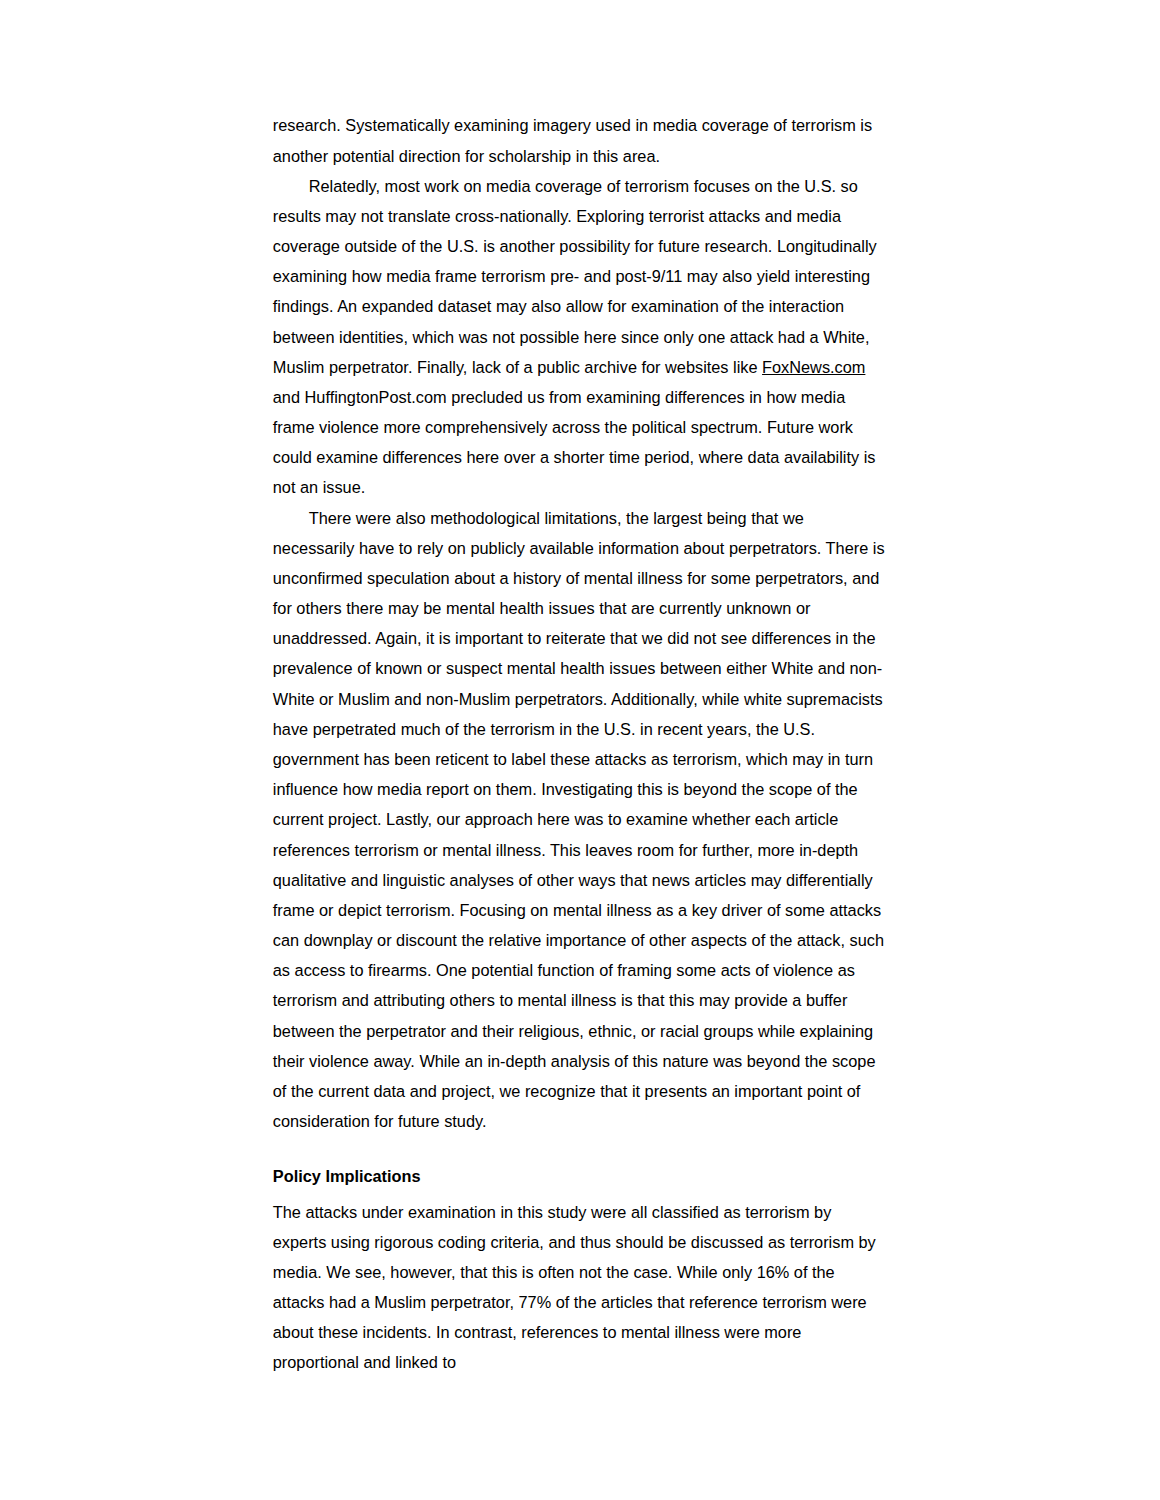research. Systematically examining imagery used in media coverage of terrorism is another potential direction for scholarship in this area.
Relatedly, most work on media coverage of terrorism focuses on the U.S. so results may not translate cross-nationally. Exploring terrorist attacks and media coverage outside of the U.S. is another possibility for future research. Longitudinally examining how media frame terrorism pre- and post-9/11 may also yield interesting findings. An expanded dataset may also allow for examination of the interaction between identities, which was not possible here since only one attack had a White, Muslim perpetrator. Finally, lack of a public archive for websites like FoxNews.com and HuffingtonPost.com precluded us from examining differences in how media frame violence more comprehensively across the political spectrum. Future work could examine differences here over a shorter time period, where data availability is not an issue.
There were also methodological limitations, the largest being that we necessarily have to rely on publicly available information about perpetrators. There is unconfirmed speculation about a history of mental illness for some perpetrators, and for others there may be mental health issues that are currently unknown or unaddressed. Again, it is important to reiterate that we did not see differences in the prevalence of known or suspect mental health issues between either White and non-White or Muslim and non-Muslim perpetrators. Additionally, while white supremacists have perpetrated much of the terrorism in the U.S. in recent years, the U.S. government has been reticent to label these attacks as terrorism, which may in turn influence how media report on them. Investigating this is beyond the scope of the current project. Lastly, our approach here was to examine whether each article references terrorism or mental illness. This leaves room for further, more in-depth qualitative and linguistic analyses of other ways that news articles may differentially frame or depict terrorism. Focusing on mental illness as a key driver of some attacks can downplay or discount the relative importance of other aspects of the attack, such as access to firearms. One potential function of framing some acts of violence as terrorism and attributing others to mental illness is that this may provide a buffer between the perpetrator and their religious, ethnic, or racial groups while explaining their violence away. While an in-depth analysis of this nature was beyond the scope of the current data and project, we recognize that it presents an important point of consideration for future study.
Policy Implications
The attacks under examination in this study were all classified as terrorism by experts using rigorous coding criteria, and thus should be discussed as terrorism by media. We see, however, that this is often not the case. While only 16% of the attacks had a Muslim perpetrator, 77% of the articles that reference terrorism were about these incidents. In contrast, references to mental illness were more proportional and linked to